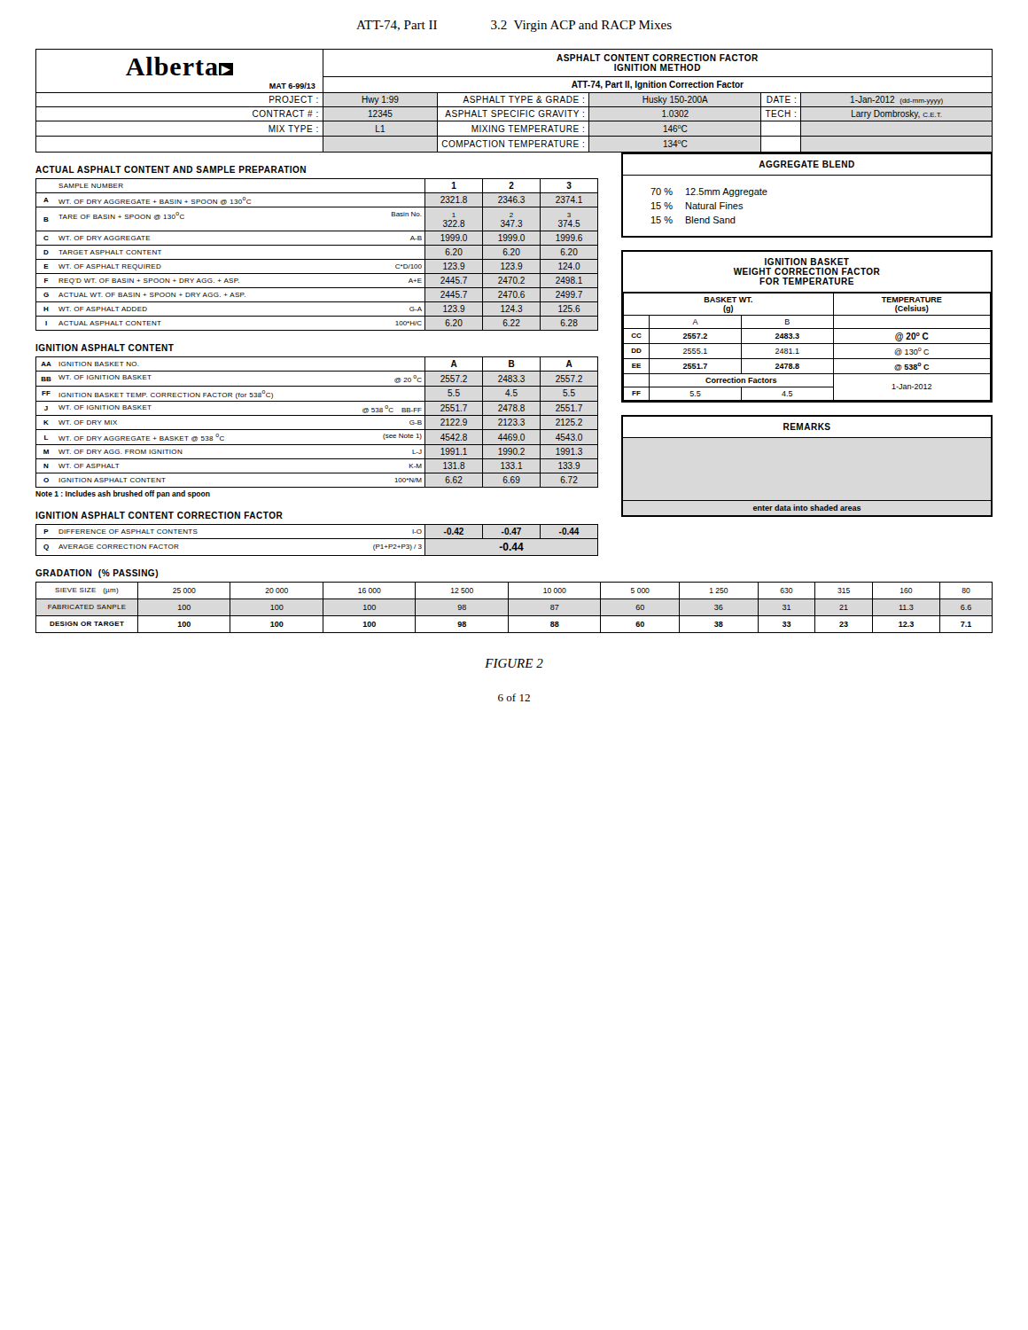ATT-74, Part II
3.2 Virgin ACP and RACP Mixes
| Alberta ▶ MAT 6-99/13 | ASPHALT CONTENT CORRECTION FACTOR IGNITION METHOD |
| ATT-74, Part II, Ignition Correction Factor |
| PROJECT : | Hwy 1:99 | ASPHALT TYPE & GRADE : | Husky 150-200A | DATE : | 1-Jan-2012 (dd-mm-yyyy) |
| CONTRACT # : | 12345 | ASPHALT SPECIFIC GRAVITY : | 1.0302 | TECH : | Larry Dombrosky, C.E.T. |
| MIX TYPE : | L1 | MIXING TEMPERATURE : | 146 o C | | |
| | | COMPACTION TEMPERATURE : | 134 o C | | |
ACTUAL ASPHALT CONTENT AND SAMPLE PREPARATION
| | SAMPLE NUMBER | 1 | 2 | 3 |
| A | WT. OF DRY AGGREGATE + BASIN + SPOON @ 130 o C | 2321.8 | 2346.3 | 2374.1 |
| B | TARE OF BASIN + SPOON @ 130 o C Basin No. | 1 322.8 | 2 347.3 | 3 374.5 |
| C | WT. OF DRY AGGREGATE A-B | 1999.0 | 1999.0 | 1999.6 |
| D | TARGET ASPHALT CONTENT | 6.20 | 6.20 | 6.20 |
| E | WT. OF ASPHALT REQUIRED C*D/100 | 123.9 | 123.9 | 124.0 |
| F | REQ'D WT. OF BASIN + SPOON + DRY AGG. + ASP. A+E | 2445.7 | 2470.2 | 2498.1 |
| G | ACTUAL WT. OF BASIN + SPOON + DRY AGG. + ASP. | 2445.7 | 2470.6 | 2499.7 |
| H | WT. OF ASPHALT ADDED G-A | 123.9 | 124.3 | 125.6 |
| I | ACTUAL ASPHALT CONTENT 100*H/C | 6.20 | 6.22 | 6.28 |
IGNITION ASPHALT CONTENT
| AA | IGNITION BASKET NO. | A | B | A |
| BB | WT. OF IGNITION BASKET @ 20 o C | 2557.2 | 2483.3 | 2557.2 |
| FF | IGNITION BASKET TEMP. CORRECTION FACTOR (for 538 o C) | 5.5 | 4.5 | 5.5 |
| J | WT. OF IGNITION BASKET @ 538 o C BB-FF | 2551.7 | 2478.8 | 2551.7 |
| K | WT. OF DRY MIX G-B | 2122.9 | 2123.3 | 2125.2 |
| L | WT. OF DRY AGGREGATE + BASKET @ 538 o C (see Note 1) | 4542.8 | 4469.0 | 4543.0 |
| M | WT. OF DRY AGG. FROM IGNITION L-J | 1991.1 | 1990.2 | 1991.3 |
| N | WT. OF ASPHALT K-M | 131.8 | 133.1 | 133.9 |
| O | IGNITION ASPHALT CONTENT 100*N/M | 6.62 | 6.69 | 6.72 |
Note 1 : Includes ash brushed off pan and spoon
IGNITION ASPHALT CONTENT CORRECTION FACTOR
| P | DIFFERENCE OF ASPHALT CONTENTS I-O | -0.42 | -0.47 | -0.44 |
| Q | AVERAGE CORRECTION FACTOR (P1+P2+P3) / 3 | -0.44 |
AGGREGATE BLEND
70 % 12.5mm Aggregate
15 % Natural Fines
15 % Blend Sand
IGNITION BASKET
WEIGHT CORRECTION FACTOR
FOR TEMPERATURE
| BASKET WT. (g) | TEMPERATURE (Celsius) |
| | A | B | |
| CC | 2557.2 | 2483.3 | @ 20 o C |
| DD | 2555.1 | 2481.1 | @ 130 o C |
| EE | 2551.7 | 2478.8 | @ 538 o C |
| | Correction Factors | 1-Jan-2012 |
| FF | 5.5 | 4.5 |
REMARKS
enter data into shaded areas
GRADATION (% PASSING)
| SIEVE SIZE (µm) | 25 000 | 20 000 | 16 000 | 12 500 | 10 000 | 5 000 | 1 250 | 630 | 315 | 160 | 80 |
| FABRICATED SANPLE | 100 | 100 | 100 | 98 | 87 | 60 | 36 | 31 | 21 | 11.3 | 6.6 |
| DESIGN OR TARGET | 100 | 100 | 100 | 98 | 88 | 60 | 38 | 33 | 23 | 12.3 | 7.1 |
FIGURE 2
6 of 12